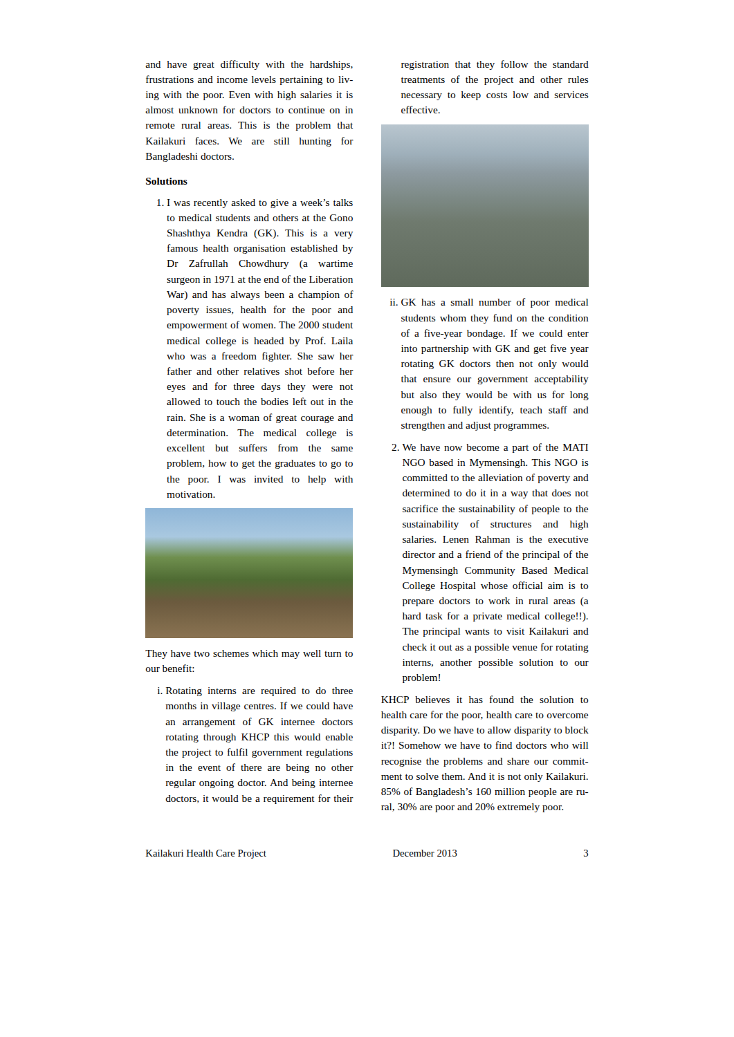and have great difficulty with the hardships, frustrations and income levels pertaining to living with the poor. Even with high salaries it is almost unknown for doctors to continue on in remote rural areas. This is the problem that Kailakuri faces. We are still hunting for Bangladeshi doctors.
Solutions
I was recently asked to give a week’s talks to medical students and others at the Gono Shashthya Kendra (GK). This is a very famous health organisation established by Dr Zafrullah Chowdhury (a wartime surgeon in 1971 at the end of the Liberation War) and has always been a champion of poverty issues, health for the poor and empowerment of women. The 2000 student medical college is headed by Prof. Laila who was a freedom fighter. She saw her father and other relatives shot before her eyes and for three days they were not allowed to touch the bodies left out in the rain. She is a woman of great courage and determination. The medical college is excellent but suffers from the same problem, how to get the graduates to go to the poor. I was invited to help with motivation.
They have two schemes which may well turn to our benefit:
Rotating interns are required to do three months in village centres. If we could have an arrangement of GK internee doctors rotating through KHCP this would enable the project to fulfil government regulations in the event of there are being no other regular ongoing doctor. And being internee doctors, it would be a requirement for their registration that they follow the standard treatments of the project and other rules necessary to keep costs low and services effective.
GK has a small number of poor medical students whom they fund on the condition of a five-year bondage. If we could enter into partnership with GK and get five year rotating GK doctors then not only would that ensure our government acceptability but also they would be with us for long enough to fully identify, teach staff and strengthen and adjust programmes.
We have now become a part of the MATI NGO based in Mymensingh. This NGO is committed to the alleviation of poverty and determined to do it in a way that does not sacrifice the sustainability of people to the sustainability of structures and high salaries. Lenen Rahman is the executive director and a friend of the principal of the Mymensingh Community Based Medical College Hospital whose official aim is to prepare doctors to work in rural areas (a hard task for a private medical college!!). The principal wants to visit Kailakuri and check it out as a possible venue for rotating interns, another possible solution to our problem!
KHCP believes it has found the solution to health care for the poor, health care to overcome disparity. Do we have to allow disparity to block it?! Somehow we have to find doctors who will recognise the problems and share our commitment to solve them. And it is not only Kailakuri. 85% of Bangladesh’s 160 million people are rural, 30% are poor and 20% extremely poor.
Kailakuri Health Care Project
December 2013
3